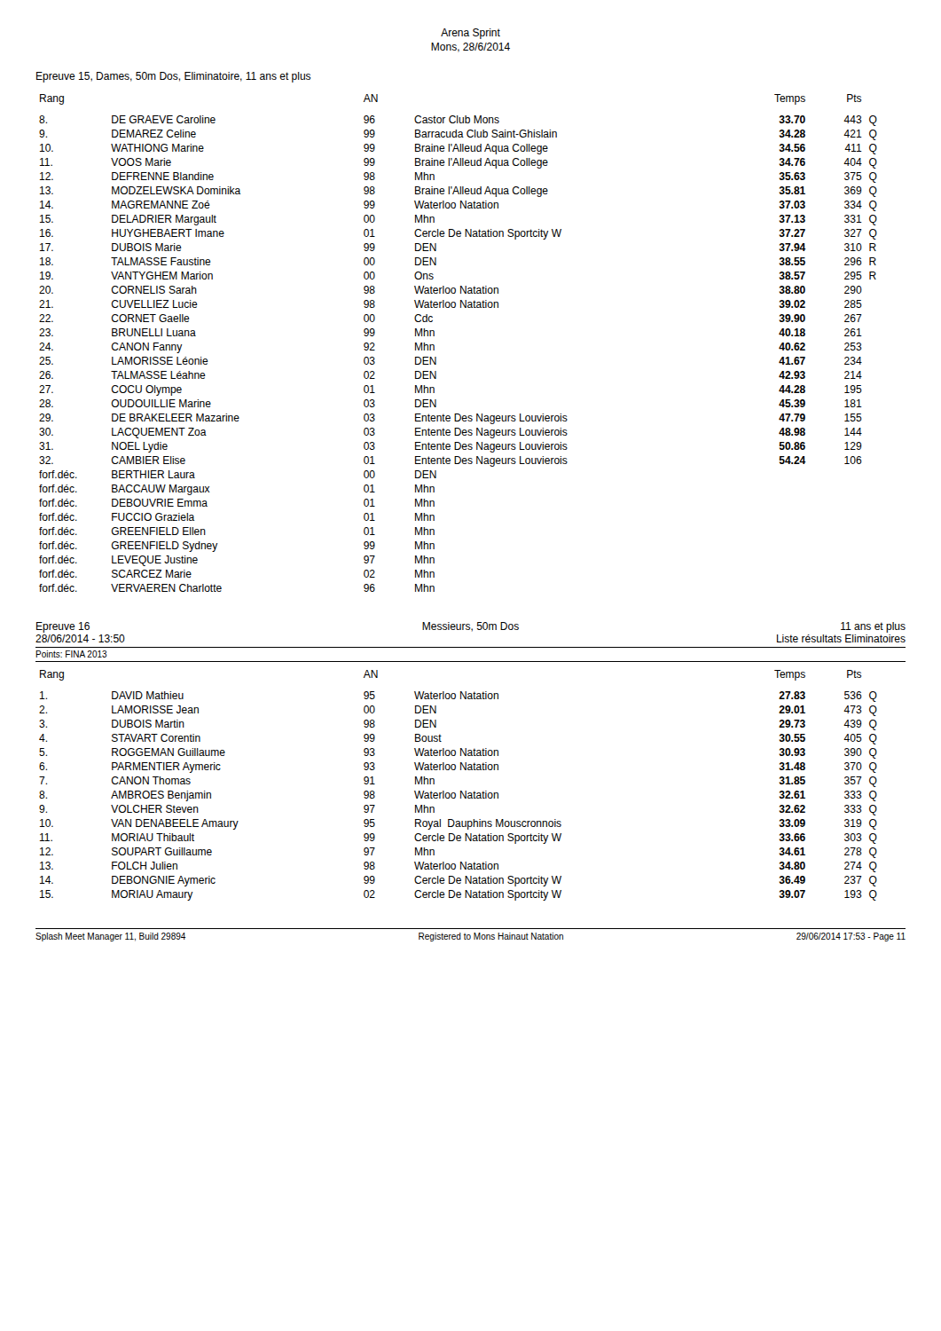Arena Sprint
Mons, 28/6/2014
Epreuve 15, Dames, 50m Dos, Eliminatoire, 11 ans et plus
| Rang | | AN | | Temps | Pts | |
| --- | --- | --- | --- | --- | --- | --- |
| 8. | DE GRAEVE Caroline | 96 | Castor Club Mons | 33.70 | 443 | Q |
| 9. | DEMAREZ Celine | 99 | Barracuda Club Saint-Ghislain | 34.28 | 421 | Q |
| 10. | WATHIONG Marine | 99 | Braine l'Alleud Aqua College | 34.56 | 411 | Q |
| 11. | VOOS Marie | 99 | Braine l'Alleud Aqua College | 34.76 | 404 | Q |
| 12. | DEFRENNE Blandine | 98 | Mhn | 35.63 | 375 | Q |
| 13. | MODZELEWSKA Dominika | 98 | Braine l'Alleud Aqua College | 35.81 | 369 | Q |
| 14. | MAGREMANNE Zoé | 99 | Waterloo Natation | 37.03 | 334 | Q |
| 15. | DELADRIER Margault | 00 | Mhn | 37.13 | 331 | Q |
| 16. | HUYGHEBAERT Imane | 01 | Cercle De Natation Sportcity W | 37.27 | 327 | Q |
| 17. | DUBOIS Marie | 99 | DEN | 37.94 | 310 | R |
| 18. | TALMASSE Faustine | 00 | DEN | 38.55 | 296 | R |
| 19. | VANTYGHEM Marion | 00 | Ons | 38.57 | 295 | R |
| 20. | CORNELIS Sarah | 98 | Waterloo Natation | 38.80 | 290 | |
| 21. | CUVELLIEZ Lucie | 98 | Waterloo Natation | 39.02 | 285 | |
| 22. | CORNET Gaelle | 00 | Cdc | 39.90 | 267 | |
| 23. | BRUNELLI Luana | 99 | Mhn | 40.18 | 261 | |
| 24. | CANON Fanny | 92 | Mhn | 40.62 | 253 | |
| 25. | LAMORISSE Léonie | 03 | DEN | 41.67 | 234 | |
| 26. | TALMASSE Léahne | 02 | DEN | 42.93 | 214 | |
| 27. | COCU Olympe | 01 | Mhn | 44.28 | 195 | |
| 28. | OUDOUILLIE Marine | 03 | DEN | 45.39 | 181 | |
| 29. | DE BRAKELEER Mazarine | 03 | Entente Des Nageurs Louvierois | 47.79 | 155 | |
| 30. | LACQUEMENT Zoa | 03 | Entente Des Nageurs Louvierois | 48.98 | 144 | |
| 31. | NOEL Lydie | 03 | Entente Des Nageurs Louvierois | 50.86 | 129 | |
| 32. | CAMBIER Elise | 01 | Entente Des Nageurs Louvierois | 54.24 | 106 | |
| forf.déc. | BERTHIER Laura | 00 | DEN | | | |
| forf.déc. | BACCAUW Margaux | 01 | Mhn | | | |
| forf.déc. | DEBOUVRIE Emma | 01 | Mhn | | | |
| forf.déc. | FUCCIO Graziela | 01 | Mhn | | | |
| forf.déc. | GREENFIELD Ellen | 01 | Mhn | | | |
| forf.déc. | GREENFIELD Sydney | 99 | Mhn | | | |
| forf.déc. | LEVEQUE Justine | 97 | Mhn | | | |
| forf.déc. | SCARCEZ Marie | 02 | Mhn | | | |
| forf.déc. | VERVAEREN Charlotte | 96 | Mhn | | | |
| Epreuve 16 | Messieurs, 50m Dos | 11 ans et plus |
| 28/06/2014 - 13:50 | | Liste résultats Eliminatoires |
Points: FINA 2013
| Rang | | AN | | Temps | Pts | |
| --- | --- | --- | --- | --- | --- | --- |
| 1. | DAVID Mathieu | 95 | Waterloo Natation | 27.83 | 536 | Q |
| 2. | LAMORISSE Jean | 00 | DEN | 29.01 | 473 | Q |
| 3. | DUBOIS Martin | 98 | DEN | 29.73 | 439 | Q |
| 4. | STAVART Corentin | 99 | Boust | 30.55 | 405 | Q |
| 5. | ROGGEMAN Guillaume | 93 | Waterloo Natation | 30.93 | 390 | Q |
| 6. | PARMENTIER Aymeric | 93 | Waterloo Natation | 31.48 | 370 | Q |
| 7. | CANON Thomas | 91 | Mhn | 31.85 | 357 | Q |
| 8. | AMBROES Benjamin | 98 | Waterloo Natation | 32.61 | 333 | Q |
| 9. | VOLCHER Steven | 97 | Mhn | 32.62 | 333 | Q |
| 10. | VAN DENABEELE Amaury | 95 | Royal Dauphins Mouscronnois | 33.09 | 319 | Q |
| 11. | MORIAU Thibault | 99 | Cercle De Natation Sportcity W | 33.66 | 303 | Q |
| 12. | SOUPART Guillaume | 97 | Mhn | 34.61 | 278 | Q |
| 13. | FOLCH Julien | 98 | Waterloo Natation | 34.80 | 274 | Q |
| 14. | DEBONGNIE Aymeric | 99 | Cercle De Natation Sportcity W | 36.49 | 237 | Q |
| 15. | MORIAU Amaury | 02 | Cercle De Natation Sportcity W | 39.07 | 193 | Q |
Splash Meet Manager 11, Build 29894 Registered to Mons Hainaut Natation 29/06/2014 17:53 - Page 11